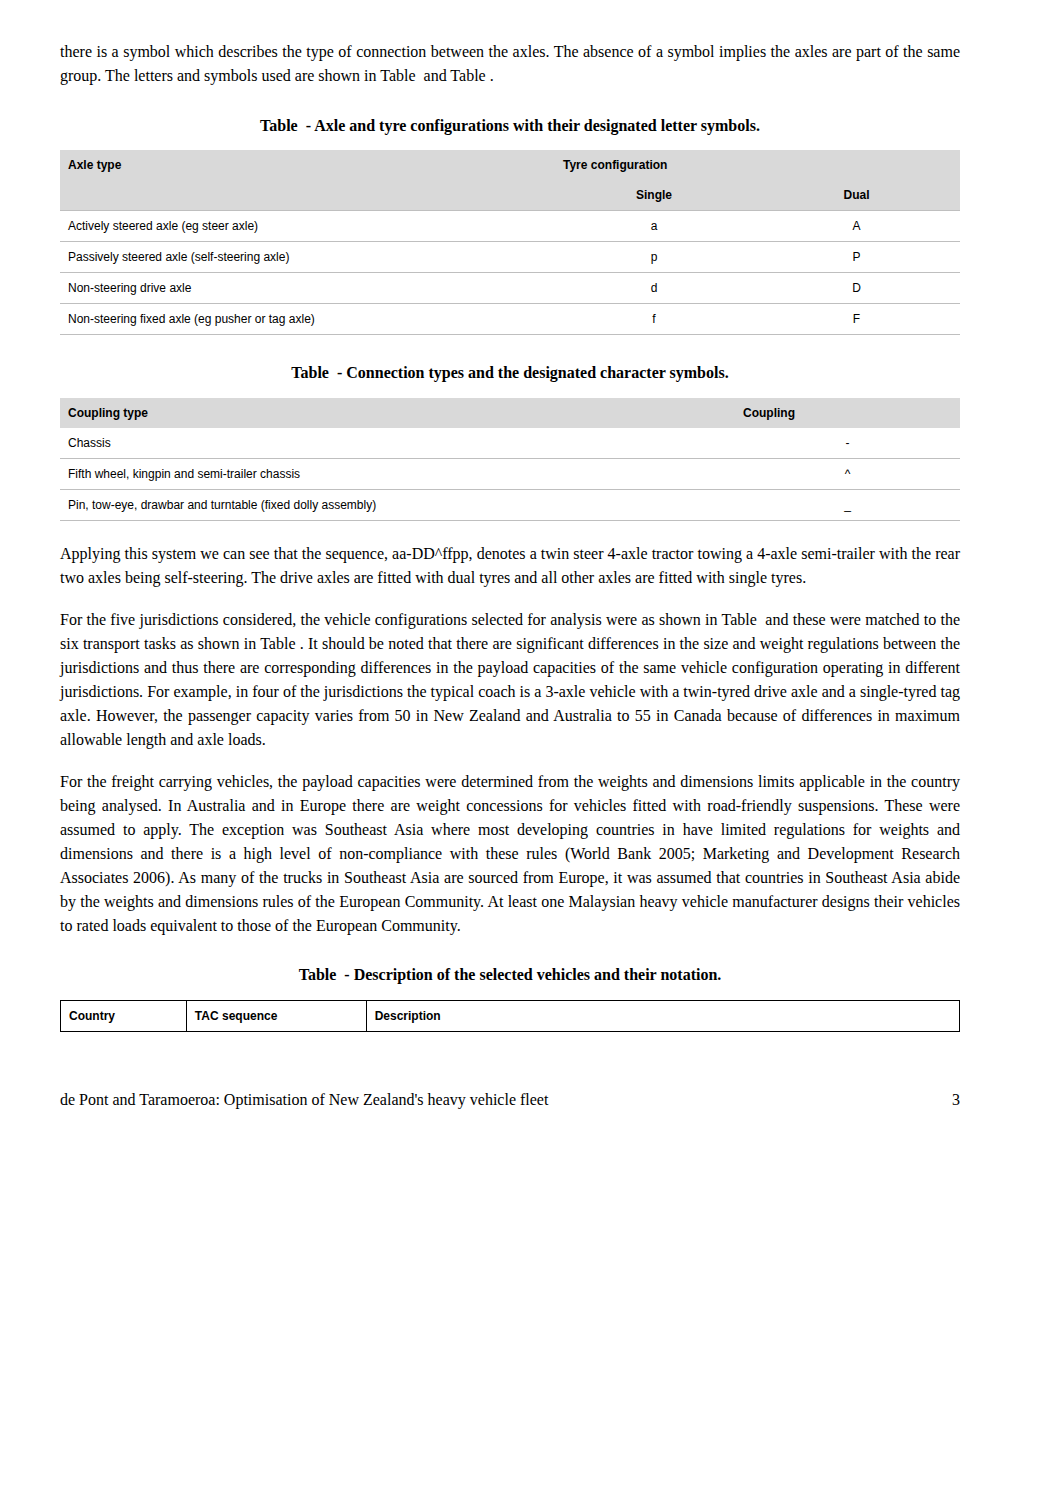there is a symbol which describes the type of connection between the axles. The absence of a symbol implies the axles are part of the same group. The letters and symbols used are shown in Table and Table .
Table - Axle and tyre configurations with their designated letter symbols.
| Axle type | Tyre configuration |
| --- | --- |
| | Single | Dual |
| Actively steered axle (eg steer axle) | a | A |
| Passively steered axle (self-steering axle) | p | P |
| Non-steering drive axle | d | D |
| Non-steering fixed axle (eg pusher or tag axle) | f | F |
Table - Connection types and the designated character symbols.
| Coupling type | Coupling |
| --- | --- |
| Chassis | - |
| Fifth wheel, kingpin and semi-trailer chassis | ^ |
| Pin, tow-eye, drawbar and turntable (fixed dolly assembly) | _ |
Applying this system we can see that the sequence, aa-DD^ffpp, denotes a twin steer 4-axle tractor towing a 4-axle semi-trailer with the rear two axles being self-steering. The drive axles are fitted with dual tyres and all other axles are fitted with single tyres.
For the five jurisdictions considered, the vehicle configurations selected for analysis were as shown in Table and these were matched to the six transport tasks as shown in Table . It should be noted that there are significant differences in the size and weight regulations between the jurisdictions and thus there are corresponding differences in the payload capacities of the same vehicle configuration operating in different jurisdictions. For example, in four of the jurisdictions the typical coach is a 3-axle vehicle with a twin-tyred drive axle and a single-tyred tag axle. However, the passenger capacity varies from 50 in New Zealand and Australia to 55 in Canada because of differences in maximum allowable length and axle loads.
For the freight carrying vehicles, the payload capacities were determined from the weights and dimensions limits applicable in the country being analysed. In Australia and in Europe there are weight concessions for vehicles fitted with road-friendly suspensions. These were assumed to apply. The exception was Southeast Asia where most developing countries in have limited regulations for weights and dimensions and there is a high level of non-compliance with these rules (World Bank 2005; Marketing and Development Research Associates 2006). As many of the trucks in Southeast Asia are sourced from Europe, it was assumed that countries in Southeast Asia abide by the weights and dimensions rules of the European Community. At least one Malaysian heavy vehicle manufacturer designs their vehicles to rated loads equivalent to those of the European Community.
Table - Description of the selected vehicles and their notation.
| Country | TAC sequence | Description |
de Pont and Taramoeroa: Optimisation of New Zealand's heavy vehicle fleet 3